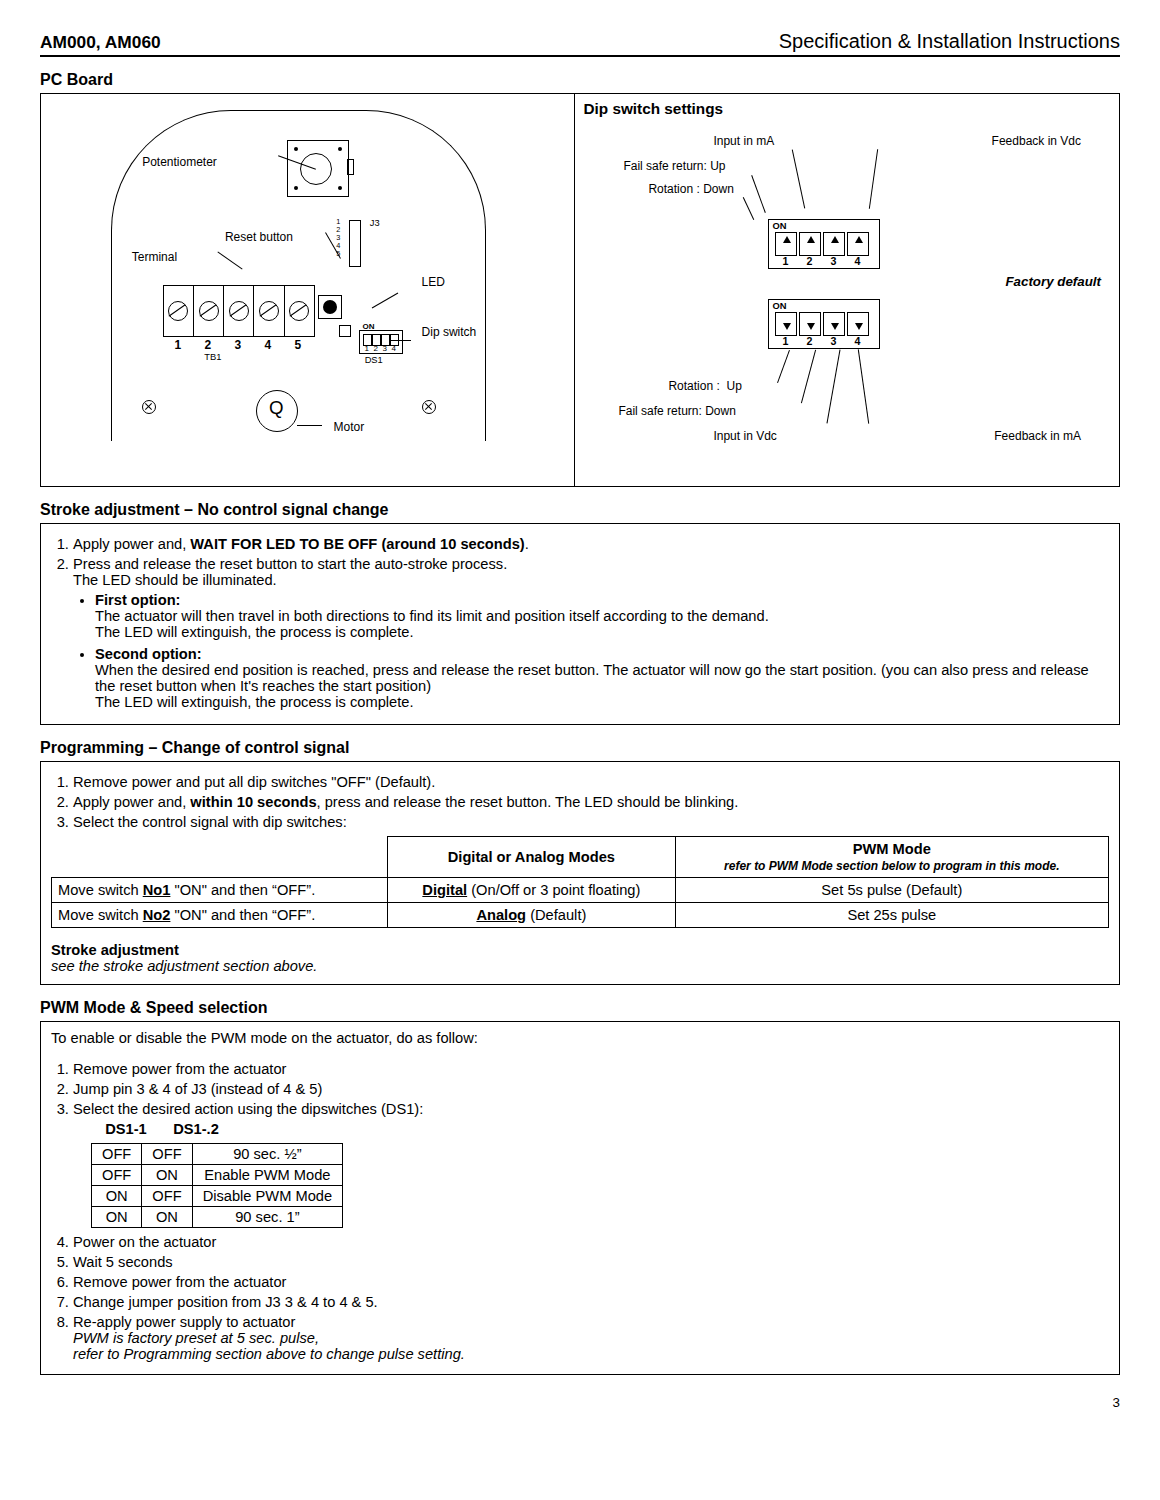AM000, AM060
Specification & Installation Instructions
PC Board
Potentiometer
1
2
3
4
5
J3
Terminal
Reset button
12345
TB1
LED
Dip switch
ON 1 2 3 4
DS1
Q
Motor
Dip switch settings
Input in mA
Feedback in Vdc
Fail safe return: Up
Rotation : Down
ON 1 2 3 4
ON 1 2 3 4
Factory default
Rotation : Up
Fail safe return: Down
Input in Vdc
Feedback in mA
Stroke adjustment – No control signal change
Apply power and, WAIT FOR LED TO BE OFF (around 10 seconds).
Press and release the reset button to start the auto-stroke process.
The LED should be illuminated.
First option:
The actuator will then travel in both directions to find its limit and position itself according to the demand.
The LED will extinguish, the process is complete.
Second option:
When the desired end position is reached, press and release the reset button. The actuator will now go the start position. (you can also press and release the reset button when It's reaches the start position)
The LED will extinguish, the process is complete.
Programming – Change of control signal
Remove power and put all dip switches "OFF" (Default).
Apply power and, within 10 seconds, press and release the reset button. The LED should be blinking.
Select the control signal with dip switches:
| | Digital or Analog Modes | PWM Mode refer to PWM Mode section below to program in this mode. |
| Move switch No1 "ON" and then “OFF”. | Digital (On/Off or 3 point floating) | Set 5s pulse (Default) |
| Move switch No2 "ON" and then “OFF”. | Analog (Default) | Set 25s pulse |
Stroke adjustment
see the stroke adjustment section above.
PWM Mode & Speed selection
To enable or disable the PWM mode on the actuator, do as follow:
Remove power from the actuator
Jump pin 3 & 4 of J3 (instead of 4 & 5)
Select the desired action using the dipswitches (DS1):
DS1-1 DS1-.2
| OFF | OFF | 90 sec. ½” |
| OFF | ON | Enable PWM Mode |
| ON | OFF | Disable PWM Mode |
| ON | ON | 90 sec. 1” |
Power on the actuator
Wait 5 seconds
Remove power from the actuator
Change jumper position from J3 3 & 4 to 4 & 5.
Re-apply power supply to actuator
PWM is factory preset at 5 sec. pulse,
refer to Programming section above to change pulse setting.
3